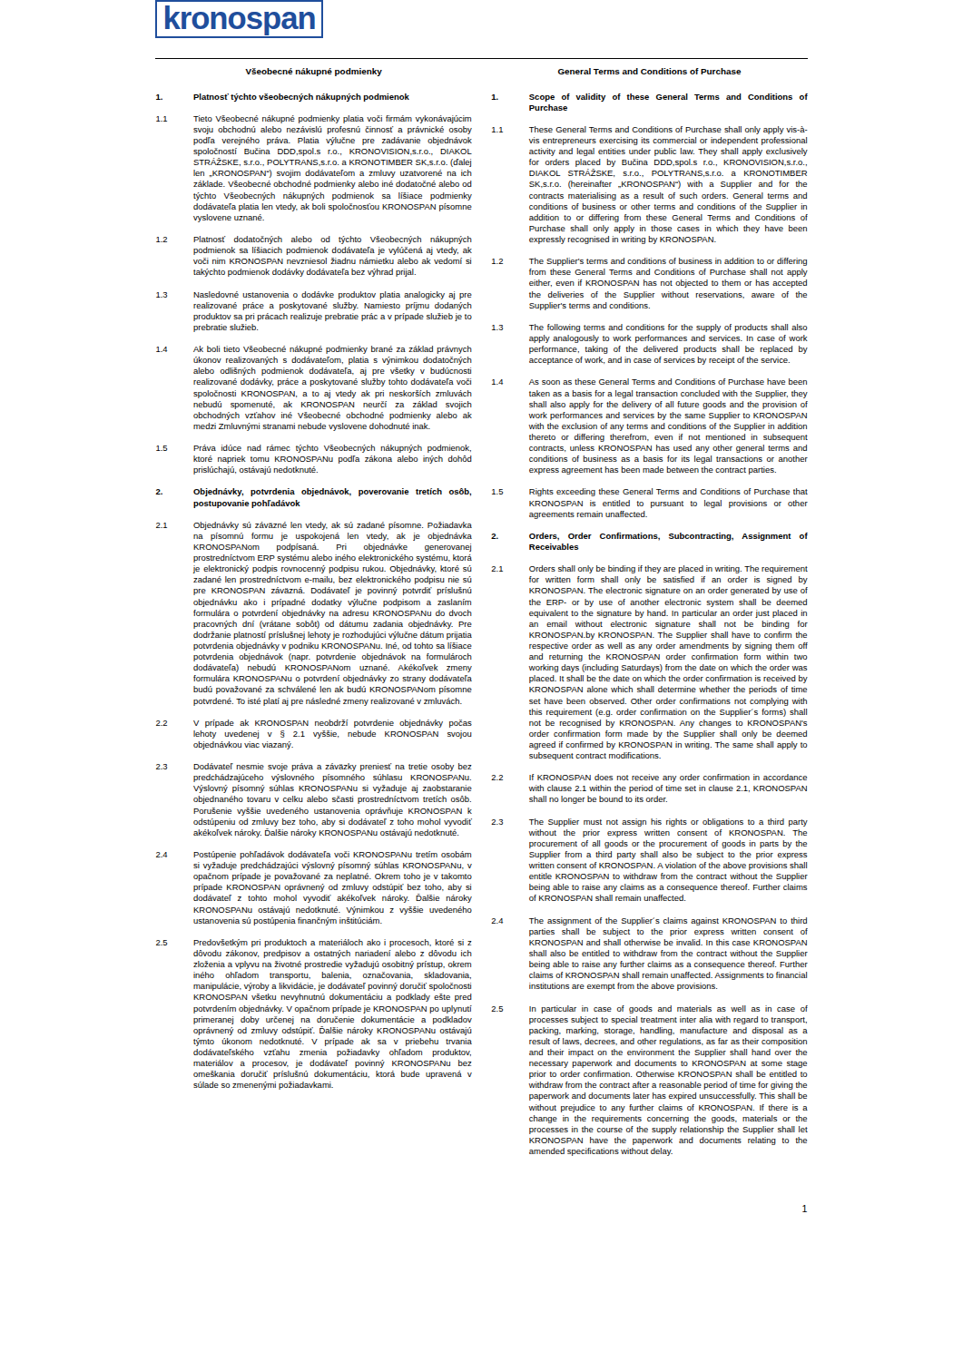krono span
| Všeobecné nákupné podmienky / 1. / Platnosť týchto všeobecných nákupných podmienok / / 1.1 / Tieto Všeobecné nákupné podmienky platia voči firmám vykonávajúcim svoju obchodnú alebo nezávislú profesnú činnosť a právnické osoby podľa verejného práva. Platia výlučne pre zadávanie objednávok spoločností Bučina DDD,spol.s r.o., KRONOVISION,s.r.o., DIAKOL STRÁŽSKE, s.r.o., POLYTRANS,s.r.o. a KRONOTIMBER SK,s.r.o. (ďalej len „KRONOSPAN“) svojim dodávateľom a zmluvy uzatvorené na ich základe. Všeobecné obchodné podmienky alebo iné dodatočné alebo od týchto Všeobecných nákupných podmienok sa líšiace podmienky dodávateľa platia len vtedy, ak boli spoločnosťou KRONOSPAN písomne vyslovene uznané. / / 1.2 / Platnosť dodatočných alebo od týchto Všeobecných nákupných podmienok sa líšiacich podmienok dodávateľa je vylúčená aj vtedy, ak voči nim KRONOSPAN nevzniesol žiadnu námietku alebo ak vedomí si takýchto podmienok dodávky dodávateľa bez výhrad prijal. / / 1.3 / Nasledovné ustanovenia o dodávke produktov platia analogicky aj pre realizované práce a poskytované služby. Namiesto príjmu dodaných produktov sa pri prácach realizuje prebratie prác a v prípade služieb je to prebratie služieb. / / 1.4 / Ak boli tieto Všeobecné nákupné podmienky brané za základ právnych úkonov realizovaných s dodávateľom, platia s výnimkou dodatočných alebo odlišných podmienok dodávateľa, aj pre všetky v budúcnosti realizované dodávky, práce a poskytované služby tohto dodávateľa voči spoločnosti KRONOSPAN, a to aj vtedy ak pri neskorších zmluvách nebudú spomenuté, ak KRONOSPAN neurčí za základ svojich obchodných vzťahov iné Všeobecné obchodné podmienky alebo ak medzi Zmluvnými stranami nebude vyslovene dohodnuté inak. / / 1.5 / Práva idúce nad rámec týchto Všeobecných nákupných podmienok, ktoré napriek tomu KRONOSPANu podľa zákona alebo iných dohôd prislúchajú, ostávajú nedotknuté. / / 2. / Objednávky, potvrdenia objednávok, poverovanie tretích osôb, postupovanie pohľadávok / / 2.1 / Objednávky sú záväzné len vtedy, ak sú zadané písomne. Požiadavka na písomnú formu je uspokojená len vtedy, ak je objednávka KRONOSPANom podpísaná. Pri objednávke generovanej prostredníctvom ERP systému alebo iného elektronického systému, ktorá je elektronický podpis rovnocenný podpisu rukou. Objednávky, ktoré sú zadané len prostredníctvom e-mailu, bez elektronického podpisu nie sú pre KRONOSPAN záväzná. Dodávateľ je povinný potvrdiť príslušnú objednávku ako i prípadné dodatky výlučne podpisom a zaslaním formulára o potvrdení objednávky na adresu KRONOSPANu do dvoch pracovných dní (vrátane sobôt) od dátumu zadania objednávky. Pre dodržanie platností príslušnej lehoty je rozhodujúci výlučne dátum prijatia potvrdenia objednávky v podniku KRONOSPANu. Iné, od tohto sa líšiace potvrdenia objednávok (napr. potvrdenie objednávok na formulároch dodávateľa) nebudú KRONOSPANom uznané. Akékoľvek zmeny formulára KRONOSPANu o potvrdení objednávky zo strany dodávateľa budú považované za schválené len ak budú KRONOSPANom písomne potvrdené. To isté platí aj pre následné zmeny realizované v zmluvách. / / 2.2 / V prípade ak KRONOSPAN neobdrží potvrdenie objednávky počas lehoty uvedenej v § 2.1 vyššie, nebude KRONOSPAN svojou objednávkou viac viazaný. / / 2.3 / Dodávateľ nesmie svoje práva a záväzky preniesť na tretie osoby bez predchádzajúceho výslovného písomného súhlasu KRONOSPANu. Výslovný písomný súhlas KRONOSPANu si vyžaduje aj zaobstaranie objednaného tovaru v celku alebo sčasti prostredníctvom tretích osôb. Porušenie vyššie uvedeného ustanovenia oprávňuje KRONOSPAN k odstúpeniu od zmluvy bez toho, aby si dodávateľ z toho mohol vyvodiť akékoľvek nároky. Ďalšie nároky KRONOSPANu ostávajú nedotknuté. / / 2.4 / Postúpenie pohľadávok dodávateľa voči KRONOSPANu tretím osobám si vyžaduje predchádzajúci výslovný písomný súhlas KRONOSPANu, v opačnom prípade je považované za neplatné. Okrem toho je v takomto prípade KRONOSPAN oprávnený od zmluvy odstúpiť bez toho, aby si dodávateľ z tohto mohol vyvodiť akékoľvek nároky. Ďalšie nároky KRONOSPANu ostávajú nedotknuté. Výnimkou z vyššie uvedeného ustanovenia sú postúpenia finančným inštitúciám. / / 2.5 / Predovšetkým pri produktoch a materiáloch ako i procesoch, ktoré si z dôvodu zákonov, predpisov a ostatných nariadení alebo z dôvodu ich zloženia a vplyvu na životné prostredie vyžadujú osobitný prístup, okrem iného ohľadom transportu, balenia, označovania, skladovania, manipulácie, výroby a likvidácie, je dodávateľ povinný doručiť spoločnosti KRONOSPAN všetku nevyhnutnú dokumentáciu a podklady ešte pred potvrdením objednávky. V opačnom prípade je KRONOSPAN po uplynutí primeranej doby určenej na doručenie dokumentácie a podkladov oprávnený od zmluvy odstúpiť. Ďalšie nároky KRONOSPANu ostávajú týmto úkonom nedotknuté. V prípade ak sa v priebehu trvania dodávateľského vzťahu zmenia požiadavky ohľadom produktov, materiálov a procesov, je dodávateľ povinný KRONOSPANu bez omeškania doručiť príslušnú dokumentáciu, ktorá bude upravená v súlade so zmenenými požiadavkami. / | | General Terms and Conditions of Purchase / 1. / Scope of validity of these General Terms and Conditions of Purchase / / 1.1 / These General Terms and Conditions of Purchase shall only apply vis-à-vis entrepreneurs exercising its commercial or independent professional activity and legal entities under public law. They shall apply exclusively for orders placed by Bučina DDD,spol.s r.o., KRONOVISION,s.r.o., DIAKOL STRÁŽSKE, s.r.o., POLYTRANS,s.r.o. a KRONOTIMBER SK,s.r.o. (hereinafter „KRONOSPAN“) with a Supplier and for the contracts materialising as a result of such orders. General terms and conditions of business or other terms and conditions of the Supplier in addition to or differing from these General Terms and Conditions of Purchase shall only apply in those cases in which they have been expressly recognised in writing by KRONOSPAN. / / 1.2 / The Supplier's terms and conditions of business in addition to or differing from these General Terms and Conditions of Purchase shall not apply either, even if KRONOSPAN has not objected to them or has accepted the deliveries of the Supplier without reservations, aware of the Supplier's terms and conditions. / / 1.3 / The following terms and conditions for the supply of products shall also apply analogously to work performances and services. In case of work performance, taking of the delivered products shall be replaced by acceptance of work, and in case of services by receipt of the service. / / 1.4 / As soon as these General Terms and Conditions of Purchase have been taken as a basis for a legal transaction concluded with the Supplier, they shall also apply for the delivery of all future goods and the provision of work performances and services by the same Supplier to KRONOSPAN with the exclusion of any terms and conditions of the Supplier in addition thereto or differing therefrom, even if not mentioned in subsequent contracts, unless KRONOSPAN has used any other general terms and conditions of business as a basis for its legal transactions or another express agreement has been made between the contract parties. / / 1.5 / Rights exceeding these General Terms and Conditions of Purchase that KRONOSPAN is entitled to pursuant to legal provisions or other agreements remain unaffected. / / 2. / Orders, Order Confirmations, Subcontracting, Assignment of Receivables / / 2.1 / Orders shall only be binding if they are placed in writing. The requirement for written form shall only be satisfied if an order is signed by KRONOSPAN. The electronic signature on an order generated by use of the ERP- or by use of another electronic system shall be deemed equivalent to the signature by hand. In particular an order just placed in an email without electronic signature shall not be binding for KRONOSPAN.by KRONOSPAN. The Supplier shall have to confirm the respective order as well as any order amendments by signing them off and returning the KRONOSPAN order confirmation form within two working days (including Saturdays) from the date on which the order was placed. It shall be the date on which the order confirmation is received by KRONOSPAN alone which shall determine whether the periods of time set have been observed. Other order confirmations not complying with this requirement (e.g. order confirmation on the Supplier´s forms) shall not be recognised by KRONOSPAN. Any changes to KRONOSPAN's order confirmation form made by the Supplier shall only be deemed agreed if confirmed by KRONOSPAN in writing. The same shall apply to subsequent contract modifications. / / 2.2 / If KRONOSPAN does not receive any order confirmation in accordance with clause 2.1 within the period of time set in clause 2.1, KRONOSPAN shall no longer be bound to its order. / / 2.3 / The Supplier must not assign his rights or obligations to a third party without the prior express written consent of KRONOSPAN. The procurement of all goods or the procurement of goods in parts by the Supplier from a third party shall also be subject to the prior express written consent of KRONOSPAN. A violation of the above provisions shall entitle KRONOSPAN to withdraw from the contract without the Supplier being able to raise any claims as a consequence thereof. Further claims of KRONOSPAN shall remain unaffected. / / 2.4 / The assignment of the Supplier´s claims against KRONOSPAN to third parties shall be subject to the prior express written consent of KRONOSPAN and shall otherwise be invalid. In this case KRONOSPAN shall also be entitled to withdraw from the contract without the Supplier being able to raise any further claims as a consequence thereof. Further claims of KRONOSPAN shall remain unaffected. Assignments to financial institutions are exempt from the above provisions. / / 2.5 / In particular in case of goods and materials as well as in case of processes subject to special treatment inter alia with regard to transport, packing, marking, storage, handling, manufacture and disposal as a result of laws, decrees, and other regulations, as far as their composition and their impact on the environment the Supplier shall hand over the necessary paperwork and documents to KRONOSPAN at some stage prior to order confirmation. Otherwise KRONOSPAN shall be entitled to withdraw from the contract after a reasonable period of time for giving the paperwork and documents later has expired unsuccessfully. This shall be without prejudice to any further claims of KRONOSPAN. If there is a change in the requirements concerning the goods, materials or the processes in the course of the supply relationship the Supplier shall let KRONOSPAN have the paperwork and documents relating to the amended specifications without delay. / |
1